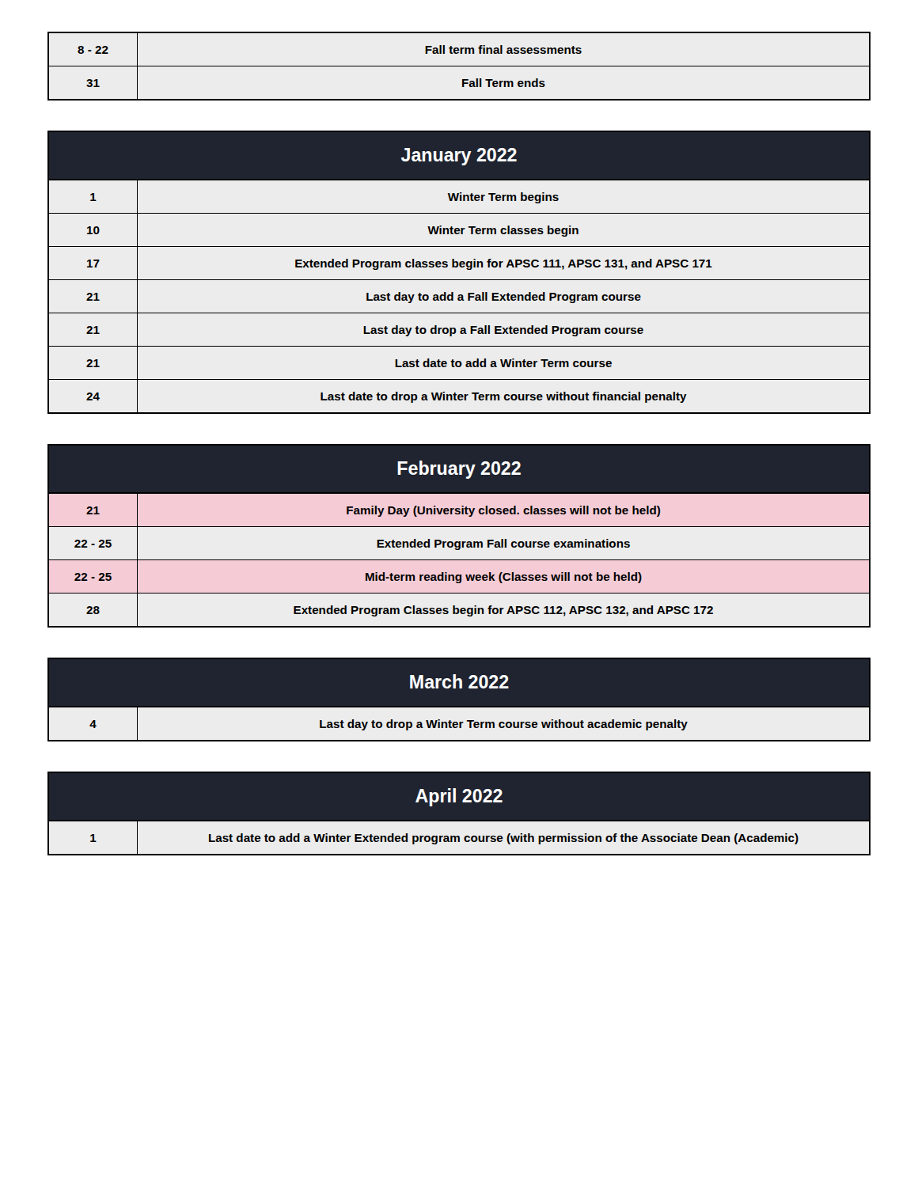| 8 - 22 | Fall term final assessments |
| 31 | Fall Term ends |
| January 2022 |
| --- |
| 1 | Winter Term begins |
| 10 | Winter Term classes begin |
| 17 | Extended Program classes begin for APSC 111, APSC 131, and APSC 171 |
| 21 | Last day to add a Fall Extended Program course |
| 21 | Last day to drop a Fall Extended Program course |
| 21 | Last date to add a Winter Term course |
| 24 | Last date to drop a Winter Term course without financial penalty |
| February 2022 |
| --- |
| 21 | Family Day (University closed. classes will not be held) |
| 22 - 25 | Extended Program Fall course examinations |
| 22 - 25 | Mid-term reading week (Classes will not be held) |
| 28 | Extended Program Classes begin for APSC 112, APSC 132, and APSC 172 |
| March 2022 |
| --- |
| 4 | Last day to drop a Winter Term course without academic penalty |
| April 2022 |
| --- |
| 1 | Last date to add a Winter Extended program course (with permission of the Associate Dean (Academic) |